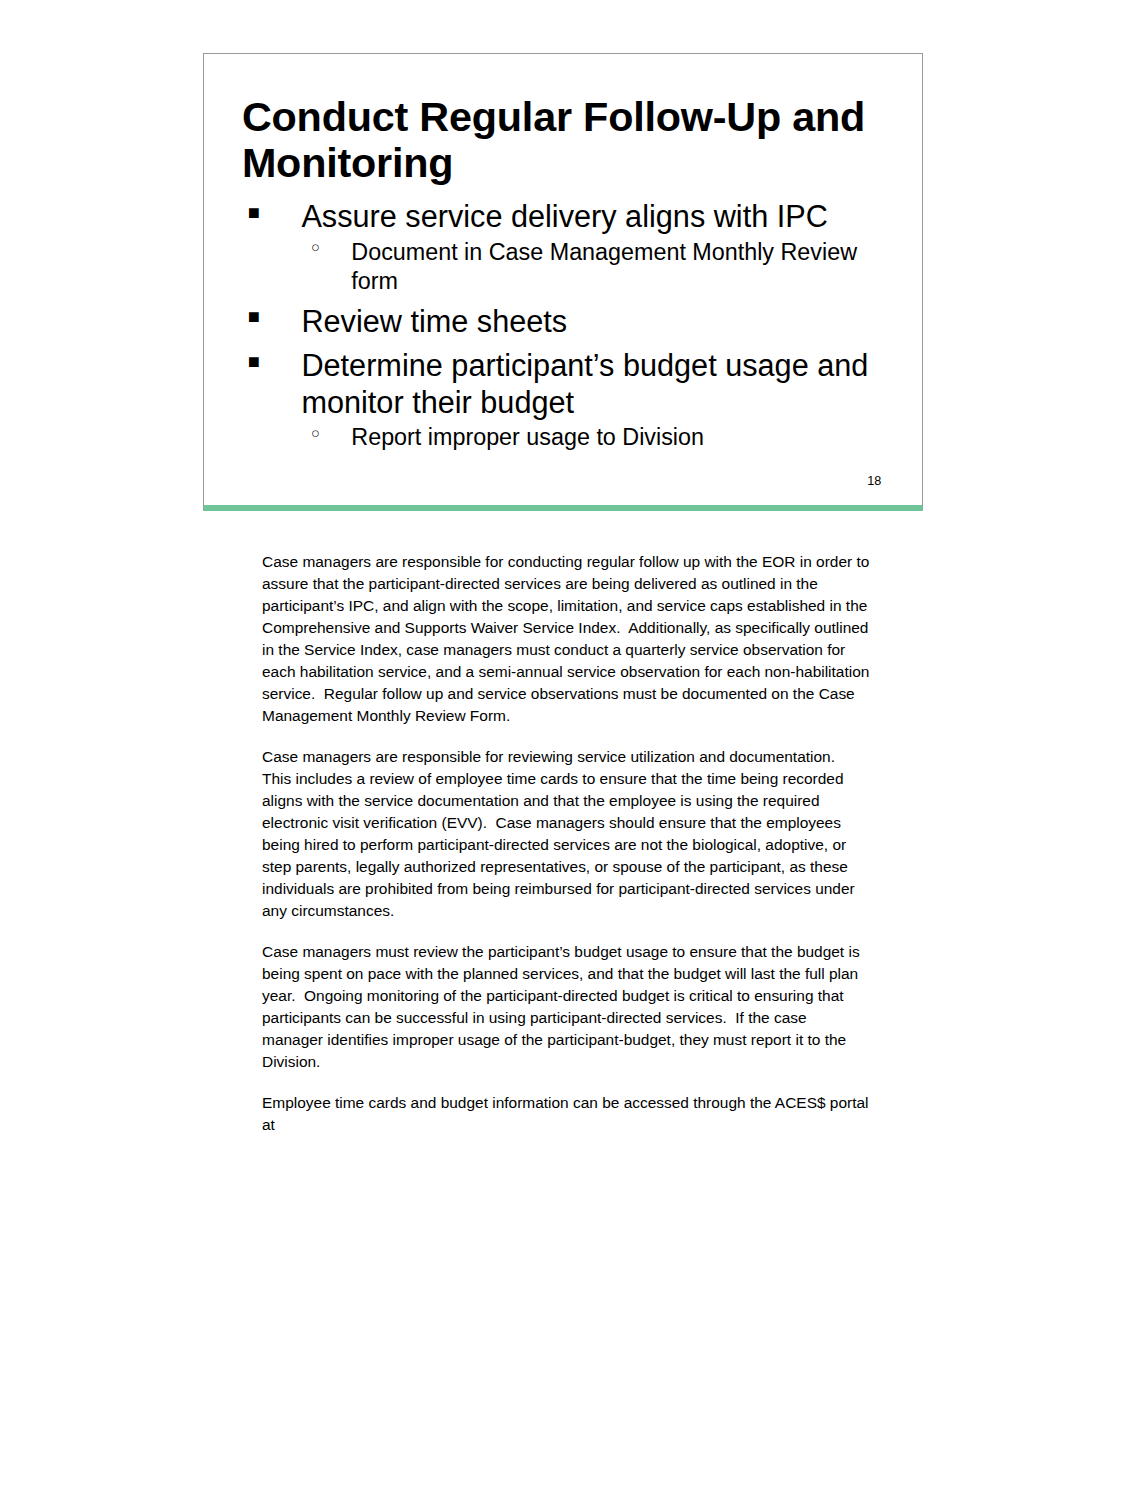Conduct Regular Follow-Up and Monitoring
Assure service delivery aligns with IPC
Document in Case Management Monthly Review form
Review time sheets
Determine participant’s budget usage and monitor their budget
Report improper usage to Division
18
Case managers are responsible for conducting regular follow up with the EOR in order to assure that the participant-directed services are being delivered as outlined in the participant’s IPC, and align with the scope, limitation, and service caps established in the Comprehensive and Supports Waiver Service Index. Additionally, as specifically outlined in the Service Index, case managers must conduct a quarterly service observation for each habilitation service, and a semi-annual service observation for each non-habilitation service. Regular follow up and service observations must be documented on the Case Management Monthly Review Form.
Case managers are responsible for reviewing service utilization and documentation. This includes a review of employee time cards to ensure that the time being recorded aligns with the service documentation and that the employee is using the required electronic visit verification (EVV). Case managers should ensure that the employees being hired to perform participant-directed services are not the biological, adoptive, or step parents, legally authorized representatives, or spouse of the participant, as these individuals are prohibited from being reimbursed for participant-directed services under any circumstances.
Case managers must review the participant’s budget usage to ensure that the budget is being spent on pace with the planned services, and that the budget will last the full plan year. Ongoing monitoring of the participant-directed budget is critical to ensuring that participants can be successful in using participant-directed services. If the case manager identifies improper usage of the participant-budget, they must report it to the Division.
Employee time cards and budget information can be accessed through the ACES$ portal at